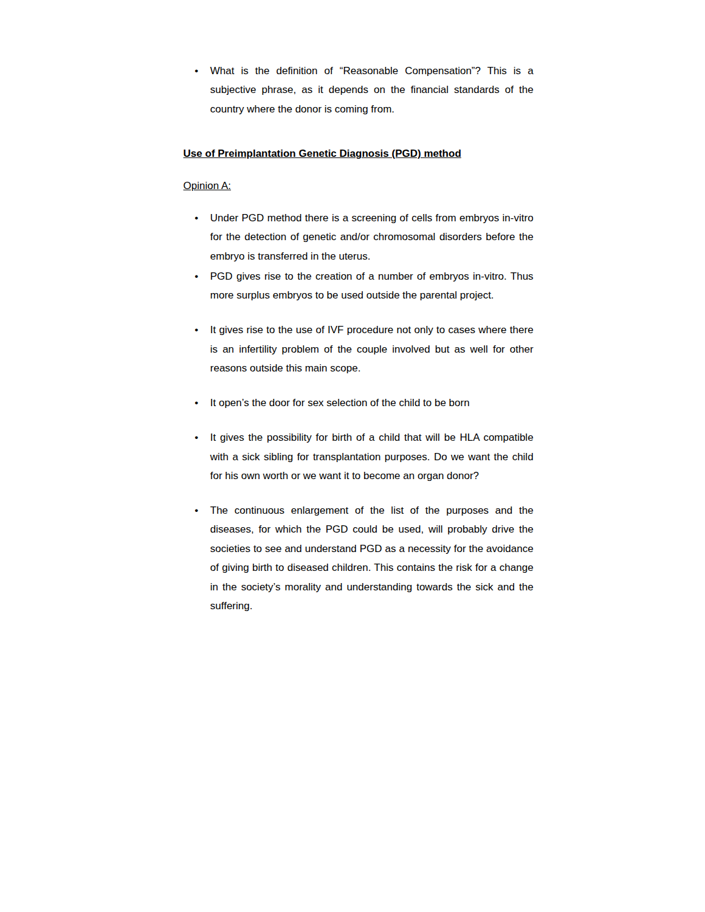What is the definition of “Reasonable Compensation”? This is a subjective phrase, as it depends on the financial standards of the country where the donor is coming from.
Use of Preimplantation Genetic Diagnosis (PGD) method
Opinion A:
Under PGD method there is a screening of cells from embryos in-vitro for the detection of genetic and/or chromosomal disorders before the embryo is transferred in the uterus.
PGD gives rise to the creation of a number of embryos in-vitro. Thus more surplus embryos to be used outside the parental project.
It gives rise to the use of IVF procedure not only to cases where there is an infertility problem of the couple involved but as well for other reasons outside this main scope.
It open’s the door for sex selection of the child to be born
It gives the possibility for birth of a child that will be HLA compatible with a sick sibling for transplantation purposes. Do we want the child for his own worth or we want it to become an organ donor?
The continuous enlargement of the list of the purposes and the diseases, for which the PGD could be used, will probably drive the societies to see and understand PGD as a necessity for the avoidance of giving birth to diseased children. This contains the risk for a change in the society’s morality and understanding towards the sick and the suffering.